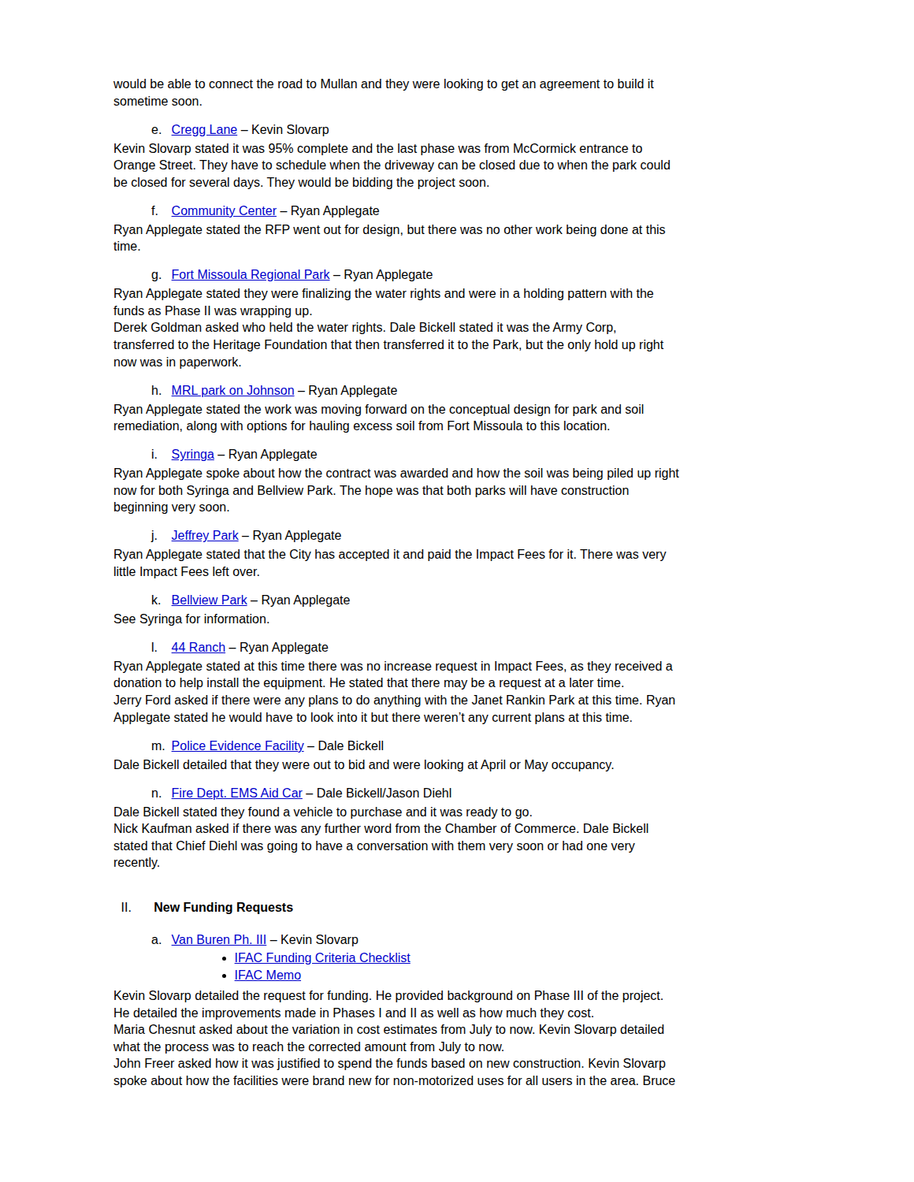would be able to connect the road to Mullan and they were looking to get an agreement to build it sometime soon.
e. Cregg Lane – Kevin Slovarp
Kevin Slovarp stated it was 95% complete and the last phase was from McCormick entrance to Orange Street. They have to schedule when the driveway can be closed due to when the park could be closed for several days. They would be bidding the project soon.
f. Community Center – Ryan Applegate
Ryan Applegate stated the RFP went out for design, but there was no other work being done at this time.
g. Fort Missoula Regional Park – Ryan Applegate
Ryan Applegate stated they were finalizing the water rights and were in a holding pattern with the funds as Phase II was wrapping up.
Derek Goldman asked who held the water rights. Dale Bickell stated it was the Army Corp, transferred to the Heritage Foundation that then transferred it to the Park, but the only hold up right now was in paperwork.
h. MRL park on Johnson – Ryan Applegate
Ryan Applegate stated the work was moving forward on the conceptual design for park and soil remediation, along with options for hauling excess soil from Fort Missoula to this location.
i. Syringa – Ryan Applegate
Ryan Applegate spoke about how the contract was awarded and how the soil was being piled up right now for both Syringa and Bellview Park. The hope was that both parks will have construction beginning very soon.
j. Jeffrey Park – Ryan Applegate
Ryan Applegate stated that the City has accepted it and paid the Impact Fees for it. There was very little Impact Fees left over.
k. Bellview Park – Ryan Applegate
See Syringa for information.
l. 44 Ranch – Ryan Applegate
Ryan Applegate stated at this time there was no increase request in Impact Fees, as they received a donation to help install the equipment. He stated that there may be a request at a later time.
Jerry Ford asked if there were any plans to do anything with the Janet Rankin Park at this time. Ryan Applegate stated he would have to look into it but there weren’t any current plans at this time.
m. Police Evidence Facility – Dale Bickell
Dale Bickell detailed that they were out to bid and were looking at April or May occupancy.
n. Fire Dept. EMS Aid Car – Dale Bickell/Jason Diehl
Dale Bickell stated they found a vehicle to purchase and it was ready to go.
Nick Kaufman asked if there was any further word from the Chamber of Commerce. Dale Bickell stated that Chief Diehl was going to have a conversation with them very soon or had one very recently.
II. New Funding Requests
a. Van Buren Ph. III – Kevin Slovarp
IFAC Funding Criteria Checklist
IFAC Memo
Kevin Slovarp detailed the request for funding. He provided background on Phase III of the project. He detailed the improvements made in Phases I and II as well as how much they cost.
Maria Chesnut asked about the variation in cost estimates from July to now. Kevin Slovarp detailed what the process was to reach the corrected amount from July to now.
John Freer asked how it was justified to spend the funds based on new construction. Kevin Slovarp spoke about how the facilities were brand new for non-motorized uses for all users in the area. Bruce